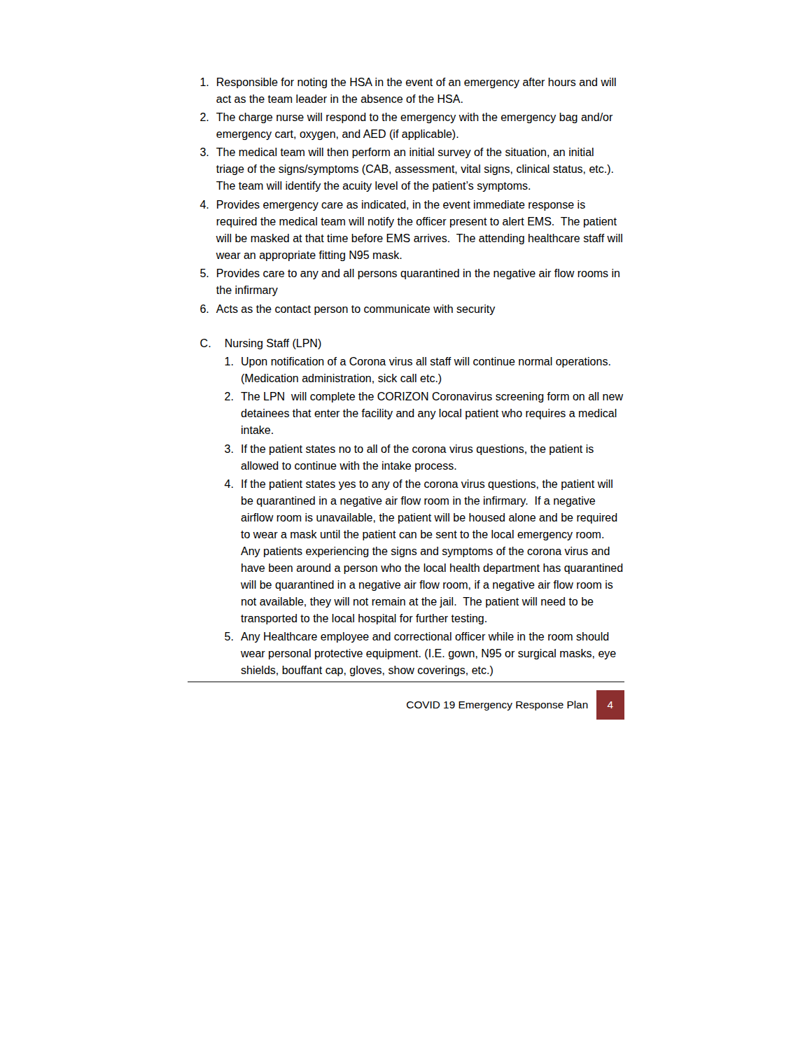Responsible for noting the HSA in the event of an emergency after hours and will act as the team leader in the absence of the HSA.
The charge nurse will respond to the emergency with the emergency bag and/or emergency cart, oxygen, and AED (if applicable).
The medical team will then perform an initial survey of the situation, an initial triage of the signs/symptoms (CAB, assessment, vital signs, clinical status, etc.). The team will identify the acuity level of the patient’s symptoms.
Provides emergency care as indicated, in the event immediate response is required the medical team will notify the officer present to alert EMS. The patient will be masked at that time before EMS arrives. The attending healthcare staff will wear an appropriate fitting N95 mask.
Provides care to any and all persons quarantined in the negative air flow rooms in the infirmary
Acts as the contact person to communicate with security
C. Nursing Staff (LPN)
Upon notification of a Corona virus all staff will continue normal operations. (Medication administration, sick call etc.)
The LPN will complete the CORIZON Coronavirus screening form on all new detainees that enter the facility and any local patient who requires a medical intake.
If the patient states no to all of the corona virus questions, the patient is allowed to continue with the intake process.
If the patient states yes to any of the corona virus questions, the patient will be quarantined in a negative air flow room in the infirmary. If a negative airflow room is unavailable, the patient will be housed alone and be required to wear a mask until the patient can be sent to the local emergency room. Any patients experiencing the signs and symptoms of the corona virus and have been around a person who the local health department has quarantined will be quarantined in a negative air flow room, if a negative air flow room is not available, they will not remain at the jail. The patient will need to be transported to the local hospital for further testing.
Any Healthcare employee and correctional officer while in the room should wear personal protective equipment. (I.E. gown, N95 or surgical masks, eye shields, bouffant cap, gloves, show coverings, etc.)
COVID 19 Emergency Response Plan
4